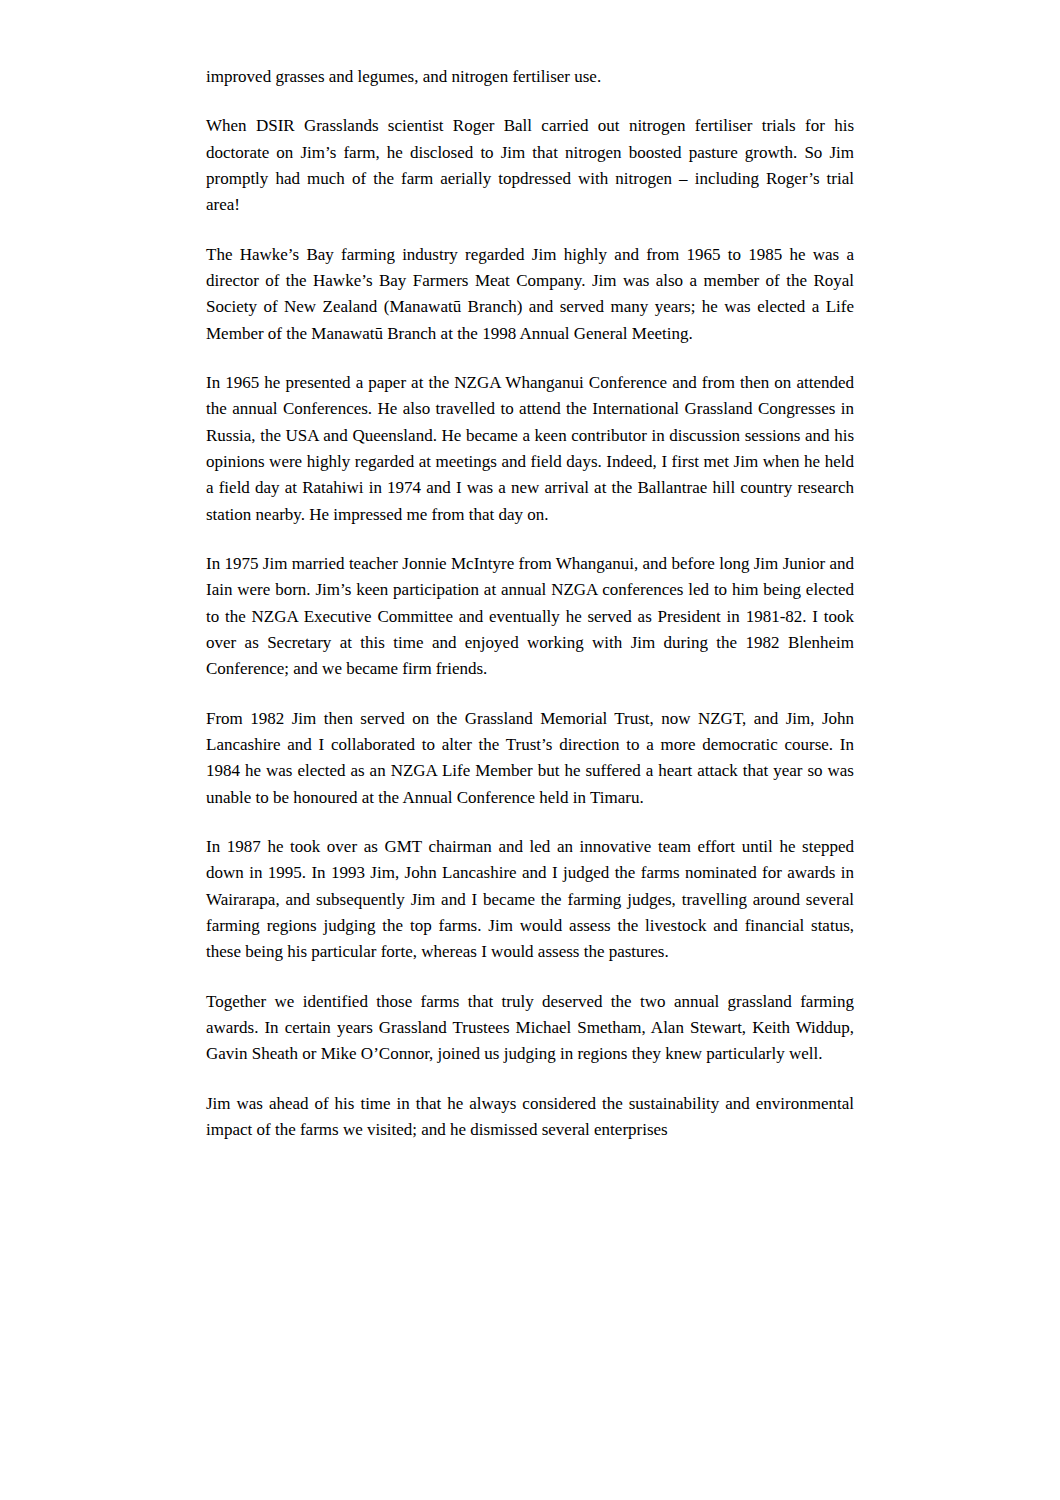improved grasses and legumes, and nitrogen fertiliser use.
When DSIR Grasslands scientist Roger Ball carried out nitrogen fertiliser trials for his doctorate on Jim’s farm, he disclosed to Jim that nitrogen boosted pasture growth. So Jim promptly had much of the farm aerially topdressed with nitrogen – including Roger’s trial area!
The Hawke’s Bay farming industry regarded Jim highly and from 1965 to 1985 he was a director of the Hawke’s Bay Farmers Meat Company. Jim was also a member of the Royal Society of New Zealand (Manawatū Branch) and served many years; he was elected a Life Member of the Manawatū Branch at the 1998 Annual General Meeting.
In 1965 he presented a paper at the NZGA Whanganui Conference and from then on attended the annual Conferences. He also travelled to attend the International Grassland Congresses in Russia, the USA and Queensland. He became a keen contributor in discussion sessions and his opinions were highly regarded at meetings and field days. Indeed, I first met Jim when he held a field day at Ratahiwi in 1974 and I was a new arrival at the Ballantrae hill country research station nearby. He impressed me from that day on.
In 1975 Jim married teacher Jonnie McIntyre from Whanganui, and before long Jim Junior and Iain were born. Jim’s keen participation at annual NZGA conferences led to him being elected to the NZGA Executive Committee and eventually he served as President in 1981-82. I took over as Secretary at this time and enjoyed working with Jim during the 1982 Blenheim Conference; and we became firm friends.
From 1982 Jim then served on the Grassland Memorial Trust, now NZGT, and Jim, John Lancashire and I collaborated to alter the Trust’s direction to a more democratic course. In 1984 he was elected as an NZGA Life Member but he suffered a heart attack that year so was unable to be honoured at the Annual Conference held in Timaru.
In 1987 he took over as GMT chairman and led an innovative team effort until he stepped down in 1995. In 1993 Jim, John Lancashire and I judged the farms nominated for awards in Wairarapa, and subsequently Jim and I became the farming judges, travelling around several farming regions judging the top farms. Jim would assess the livestock and financial status, these being his particular forte, whereas I would assess the pastures.
Together we identified those farms that truly deserved the two annual grassland farming awards. In certain years Grassland Trustees Michael Smetham, Alan Stewart, Keith Widdup, Gavin Sheath or Mike O’Connor, joined us judging in regions they knew particularly well.
Jim was ahead of his time in that he always considered the sustainability and environmental impact of the farms we visited; and he dismissed several enterprises